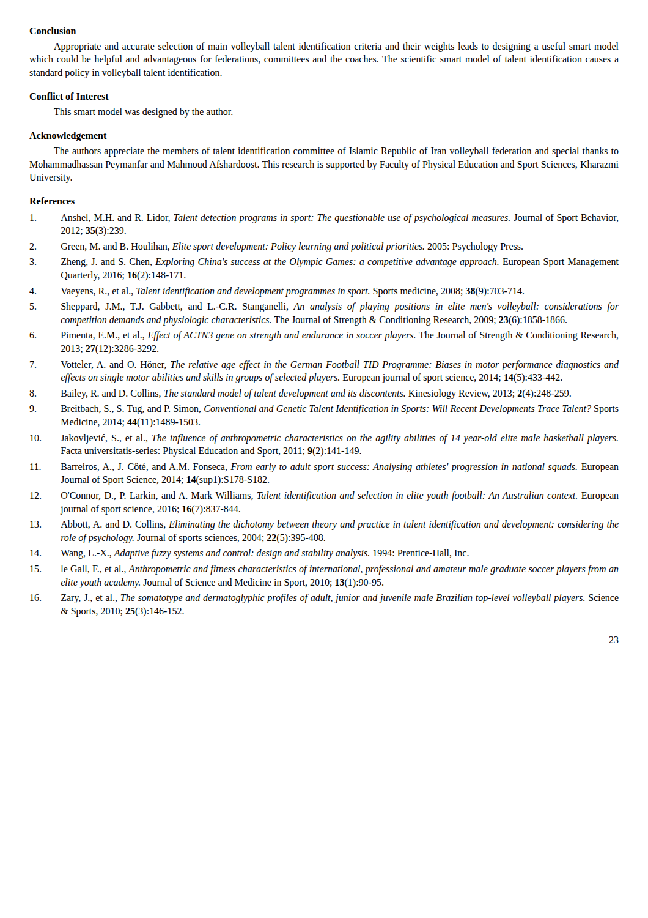Conclusion
Appropriate and accurate selection of main volleyball talent identification criteria and their weights leads to designing a useful smart model which could be helpful and advantageous for federations, committees and the coaches. The scientific smart model of talent identification causes a standard policy in volleyball talent identification.
Conflict of Interest
This smart model was designed by the author.
Acknowledgement
The authors appreciate the members of talent identification committee of Islamic Republic of Iran volleyball federation and special thanks to Mohammadhassan Peymanfar and Mahmoud Afshardoost. This research is supported by Faculty of Physical Education and Sport Sciences, Kharazmi University.
References
Anshel, M.H. and R. Lidor, Talent detection programs in sport: The questionable use of psychological measures. Journal of Sport Behavior, 2012; 35(3):239.
Green, M. and B. Houlihan, Elite sport development: Policy learning and political priorities. 2005: Psychology Press.
Zheng, J. and S. Chen, Exploring China's success at the Olympic Games: a competitive advantage approach. European Sport Management Quarterly, 2016; 16(2):148-171.
Vaeyens, R., et al., Talent identification and development programmes in sport. Sports medicine, 2008; 38(9):703-714.
Sheppard, J.M., T.J. Gabbett, and L.-C.R. Stanganelli, An analysis of playing positions in elite men's volleyball: considerations for competition demands and physiologic characteristics. The Journal of Strength & Conditioning Research, 2009; 23(6):1858-1866.
Pimenta, E.M., et al., Effect of ACTN3 gene on strength and endurance in soccer players. The Journal of Strength & Conditioning Research, 2013; 27(12):3286-3292.
Votteler, A. and O. Höner, The relative age effect in the German Football TID Programme: Biases in motor performance diagnostics and effects on single motor abilities and skills in groups of selected players. European journal of sport science, 2014; 14(5):433-442.
Bailey, R. and D. Collins, The standard model of talent development and its discontents. Kinesiology Review, 2013; 2(4):248-259.
Breitbach, S., S. Tug, and P. Simon, Conventional and Genetic Talent Identification in Sports: Will Recent Developments Trace Talent? Sports Medicine, 2014; 44(11):1489-1503.
Jakovljević, S., et al., The influence of anthropometric characteristics on the agility abilities of 14 year-old elite male basketball players. Facta universitatis-series: Physical Education and Sport, 2011; 9(2):141-149.
Barreiros, A., J. Côté, and A.M. Fonseca, From early to adult sport success: Analysing athletes' progression in national squads. European Journal of Sport Science, 2014; 14(sup1):S178-S182.
O'Connor, D., P. Larkin, and A. Mark Williams, Talent identification and selection in elite youth football: An Australian context. European journal of sport science, 2016; 16(7):837-844.
Abbott, A. and D. Collins, Eliminating the dichotomy between theory and practice in talent identification and development: considering the role of psychology. Journal of sports sciences, 2004; 22(5):395-408.
Wang, L.-X., Adaptive fuzzy systems and control: design and stability analysis. 1994: Prentice-Hall, Inc.
le Gall, F., et al., Anthropometric and fitness characteristics of international, professional and amateur male graduate soccer players from an elite youth academy. Journal of Science and Medicine in Sport, 2010; 13(1):90-95.
Zary, J., et al., The somatotype and dermatoglyphic profiles of adult, junior and juvenile male Brazilian top-level volleyball players. Science & Sports, 2010; 25(3):146-152.
23